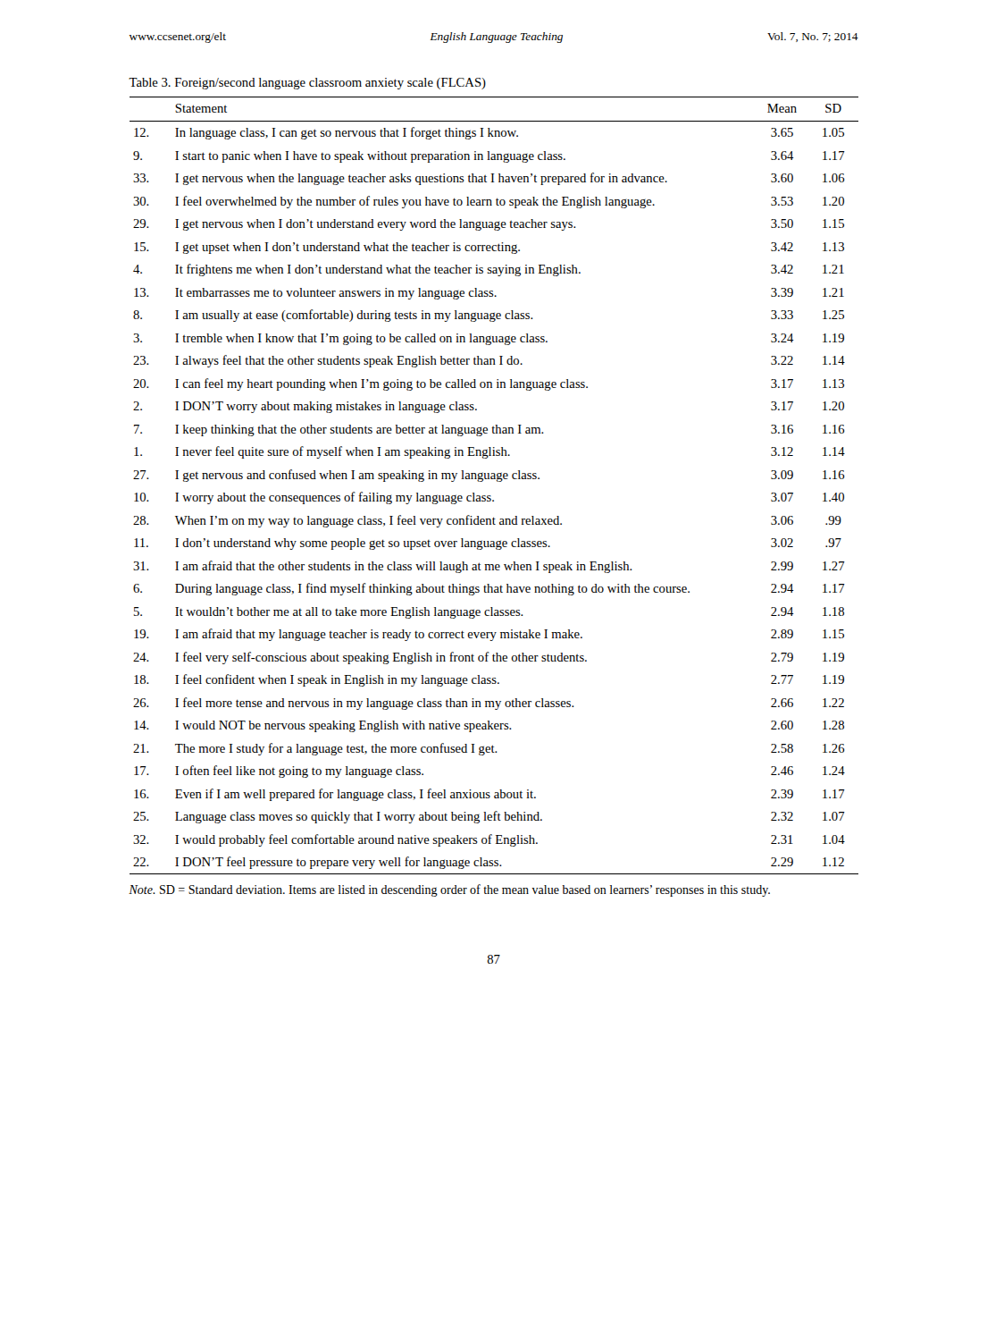www.ccsenet.org/elt English Language Teaching Vol. 7, No. 7; 2014
Table 3. Foreign/second language classroom anxiety scale (FLCAS)
| | Statement | Mean | SD |
| --- | --- | --- | --- |
| 12. | In language class, I can get so nervous that I forget things I know. | 3.65 | 1.05 |
| 9. | I start to panic when I have to speak without preparation in language class. | 3.64 | 1.17 |
| 33. | I get nervous when the language teacher asks questions that I haven’t prepared for in advance. | 3.60 | 1.06 |
| 30. | I feel overwhelmed by the number of rules you have to learn to speak the English language. | 3.53 | 1.20 |
| 29. | I get nervous when I don’t understand every word the language teacher says. | 3.50 | 1.15 |
| 15. | I get upset when I don’t understand what the teacher is correcting. | 3.42 | 1.13 |
| 4. | It frightens me when I don’t understand what the teacher is saying in English. | 3.42 | 1.21 |
| 13. | It embarrasses me to volunteer answers in my language class. | 3.39 | 1.21 |
| 8. | I am usually at ease (comfortable) during tests in my language class. | 3.33 | 1.25 |
| 3. | I tremble when I know that I’m going to be called on in language class. | 3.24 | 1.19 |
| 23. | I always feel that the other students speak English better than I do. | 3.22 | 1.14 |
| 20. | I can feel my heart pounding when I’m going to be called on in language class. | 3.17 | 1.13 |
| 2. | I DON’T worry about making mistakes in language class. | 3.17 | 1.20 |
| 7. | I keep thinking that the other students are better at language than I am. | 3.16 | 1.16 |
| 1. | I never feel quite sure of myself when I am speaking in English. | 3.12 | 1.14 |
| 27. | I get nervous and confused when I am speaking in my language class. | 3.09 | 1.16 |
| 10. | I worry about the consequences of failing my language class. | 3.07 | 1.40 |
| 28. | When I’m on my way to language class, I feel very confident and relaxed. | 3.06 | .99 |
| 11. | I don’t understand why some people get so upset over language classes. | 3.02 | .97 |
| 31. | I am afraid that the other students in the class will laugh at me when I speak in English. | 2.99 | 1.27 |
| 6. | During language class, I find myself thinking about things that have nothing to do with the course. | 2.94 | 1.17 |
| 5. | It wouldn’t bother me at all to take more English language classes. | 2.94 | 1.18 |
| 19. | I am afraid that my language teacher is ready to correct every mistake I make. | 2.89 | 1.15 |
| 24. | I feel very self-conscious about speaking English in front of the other students. | 2.79 | 1.19 |
| 18. | I feel confident when I speak in English in my language class. | 2.77 | 1.19 |
| 26. | I feel more tense and nervous in my language class than in my other classes. | 2.66 | 1.22 |
| 14. | I would NOT be nervous speaking English with native speakers. | 2.60 | 1.28 |
| 21. | The more I study for a language test, the more confused I get. | 2.58 | 1.26 |
| 17. | I often feel like not going to my language class. | 2.46 | 1.24 |
| 16. | Even if I am well prepared for language class, I feel anxious about it. | 2.39 | 1.17 |
| 25. | Language class moves so quickly that I worry about being left behind. | 2.32 | 1.07 |
| 32. | I would probably feel comfortable around native speakers of English. | 2.31 | 1.04 |
| 22. | I DON’T feel pressure to prepare very well for language class. | 2.29 | 1.12 |
Note. SD = Standard deviation. Items are listed in descending order of the mean value based on learners’ responses in this study.
87